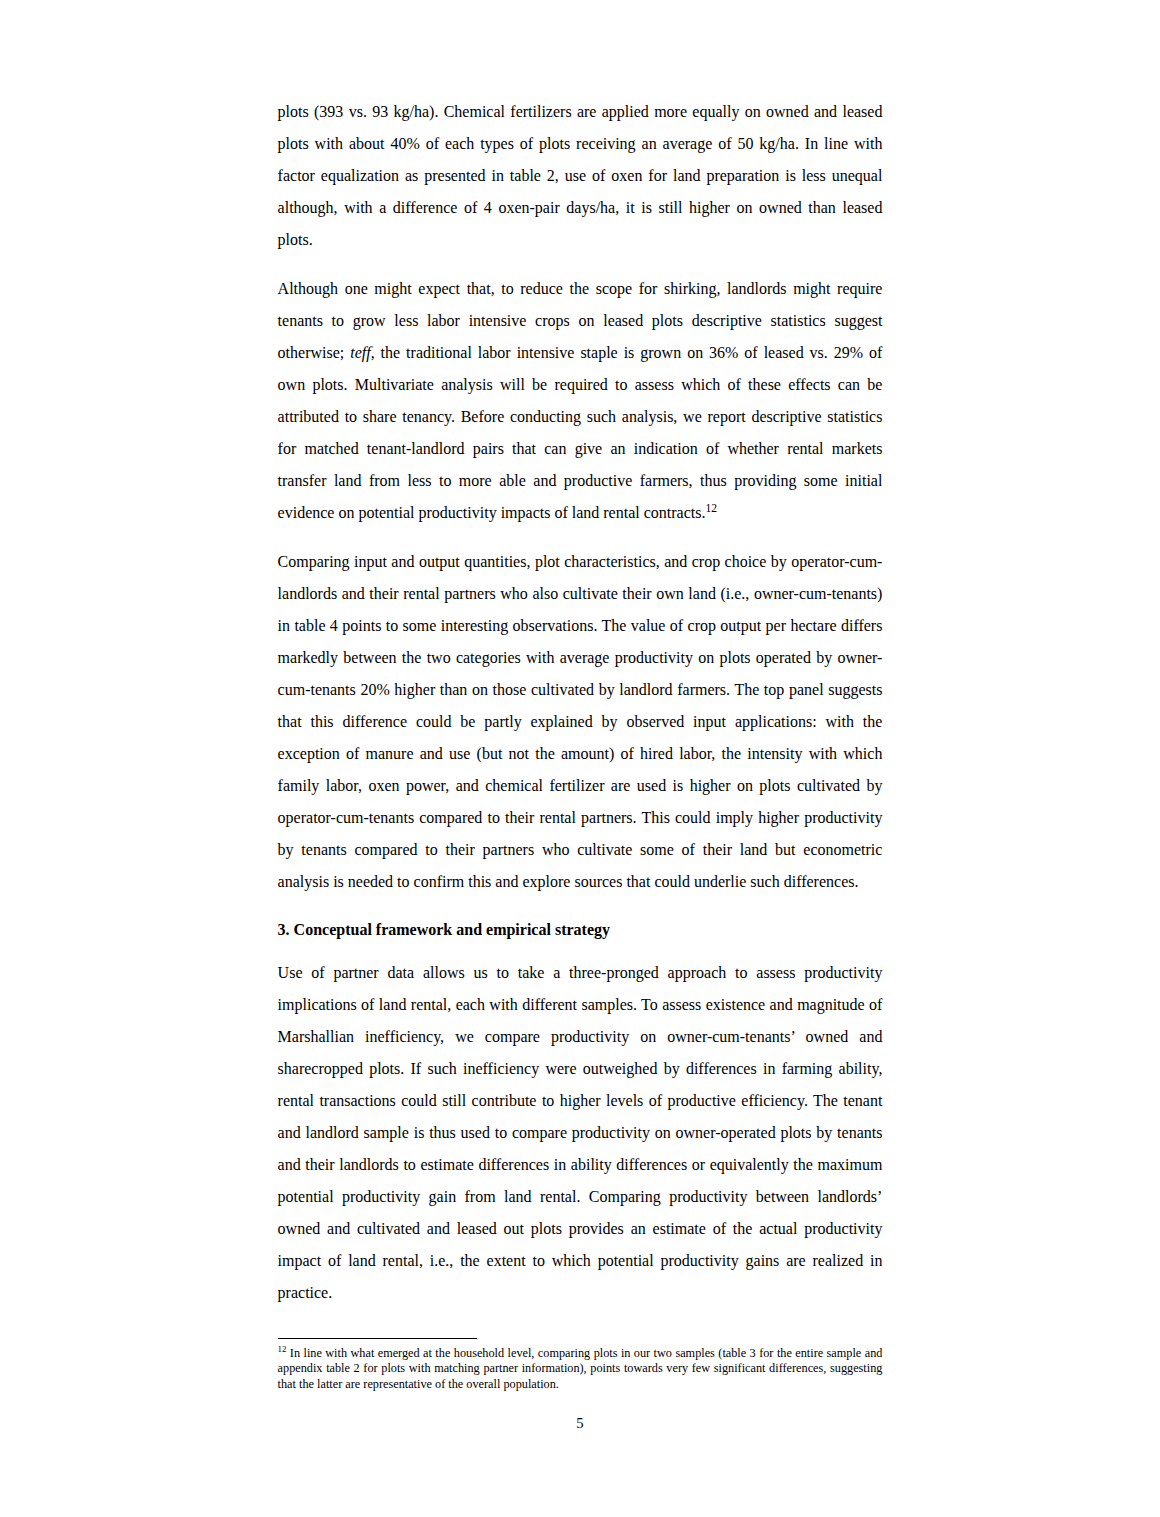plots (393 vs. 93 kg/ha). Chemical fertilizers are applied more equally on owned and leased plots with about 40% of each types of plots receiving an average of 50 kg/ha. In line with factor equalization as presented in table 2, use of oxen for land preparation is less unequal although, with a difference of 4 oxen-pair days/ha, it is still higher on owned than leased plots.
Although one might expect that, to reduce the scope for shirking, landlords might require tenants to grow less labor intensive crops on leased plots descriptive statistics suggest otherwise; teff, the traditional labor intensive staple is grown on 36% of leased vs. 29% of own plots. Multivariate analysis will be required to assess which of these effects can be attributed to share tenancy. Before conducting such analysis, we report descriptive statistics for matched tenant-landlord pairs that can give an indication of whether rental markets transfer land from less to more able and productive farmers, thus providing some initial evidence on potential productivity impacts of land rental contracts.12
Comparing input and output quantities, plot characteristics, and crop choice by operator-cum-landlords and their rental partners who also cultivate their own land (i.e., owner-cum-tenants) in table 4 points to some interesting observations. The value of crop output per hectare differs markedly between the two categories with average productivity on plots operated by owner-cum-tenants 20% higher than on those cultivated by landlord farmers. The top panel suggests that this difference could be partly explained by observed input applications: with the exception of manure and use (but not the amount) of hired labor, the intensity with which family labor, oxen power, and chemical fertilizer are used is higher on plots cultivated by operator-cum-tenants compared to their rental partners. This could imply higher productivity by tenants compared to their partners who cultivate some of their land but econometric analysis is needed to confirm this and explore sources that could underlie such differences.
3. Conceptual framework and empirical strategy
Use of partner data allows us to take a three-pronged approach to assess productivity implications of land rental, each with different samples. To assess existence and magnitude of Marshallian inefficiency, we compare productivity on owner-cum-tenants’ owned and sharecropped plots. If such inefficiency were outweighed by differences in farming ability, rental transactions could still contribute to higher levels of productive efficiency. The tenant and landlord sample is thus used to compare productivity on owner-operated plots by tenants and their landlords to estimate differences in ability differences or equivalently the maximum potential productivity gain from land rental. Comparing productivity between landlords’ owned and cultivated and leased out plots provides an estimate of the actual productivity impact of land rental, i.e., the extent to which potential productivity gains are realized in practice.
12 In line with what emerged at the household level, comparing plots in our two samples (table 3 for the entire sample and appendix table 2 for plots with matching partner information), points towards very few significant differences, suggesting that the latter are representative of the overall population.
5